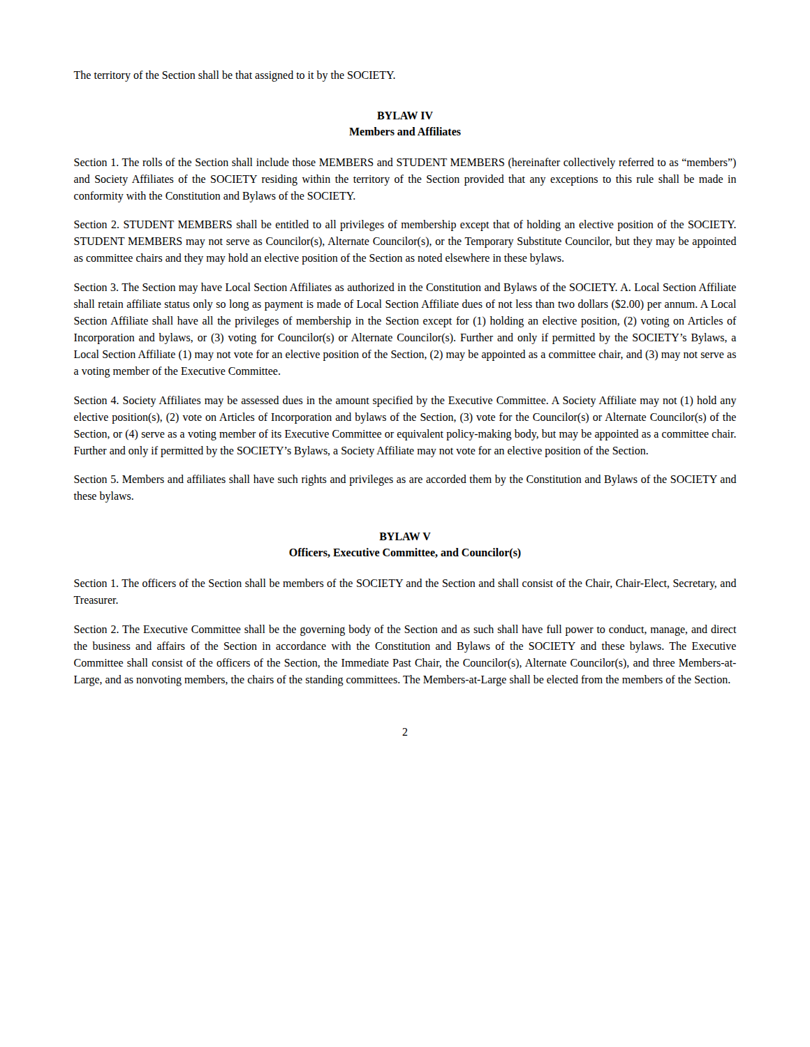The territory of the Section shall be that assigned to it by the SOCIETY.
BYLAW IVMembers and Affiliates
Section 1. The rolls of the Section shall include those MEMBERS and STUDENT MEMBERS (hereinafter collectively referred to as “members”) and Society Affiliates of the SOCIETY residing within the territory of the Section provided that any exceptions to this rule shall be made in conformity with the Constitution and Bylaws of the SOCIETY.
Section 2. STUDENT MEMBERS shall be entitled to all privileges of membership except that of holding an elective position of the SOCIETY. STUDENT MEMBERS may not serve as Councilor(s), Alternate Councilor(s), or the Temporary Substitute Councilor, but they may be appointed as committee chairs and they may hold an elective position of the Section as noted elsewhere in these bylaws.
Section 3. The Section may have Local Section Affiliates as authorized in the Constitution and Bylaws of the SOCIETY. A. Local Section Affiliate shall retain affiliate status only so long as payment is made of Local Section Affiliate dues of not less than two dollars ($2.00) per annum. A Local Section Affiliate shall have all the privileges of membership in the Section except for (1) holding an elective position, (2) voting on Articles of Incorporation and bylaws, or (3) voting for Councilor(s) or Alternate Councilor(s). Further and only if permitted by the SOCIETY’s Bylaws, a Local Section Affiliate (1) may not vote for an elective position of the Section, (2) may be appointed as a committee chair, and (3) may not serve as a voting member of the Executive Committee.
Section 4. Society Affiliates may be assessed dues in the amount specified by the Executive Committee. A Society Affiliate may not (1) hold any elective position(s), (2) vote on Articles of Incorporation and bylaws of the Section, (3) vote for the Councilor(s) or Alternate Councilor(s) of the Section, or (4) serve as a voting member of its Executive Committee or equivalent policy-making body, but may be appointed as a committee chair. Further and only if permitted by the SOCIETY’s Bylaws, a Society Affiliate may not vote for an elective position of the Section.
Section 5. Members and affiliates shall have such rights and privileges as are accorded them by the Constitution and Bylaws of the SOCIETY and these bylaws.
BYLAW VOfficers, Executive Committee, and Councilor(s)
Section 1. The officers of the Section shall be members of the SOCIETY and the Section and shall consist of the Chair, Chair-Elect, Secretary, and Treasurer.
Section 2. The Executive Committee shall be the governing body of the Section and as such shall have full power to conduct, manage, and direct the business and affairs of the Section in accordance with the Constitution and Bylaws of the SOCIETY and these bylaws. The Executive Committee shall consist of the officers of the Section, the Immediate Past Chair, the Councilor(s), Alternate Councilor(s), and three Members-at-Large, and as nonvoting members, the chairs of the standing committees. The Members-at-Large shall be elected from the members of the Section.
2